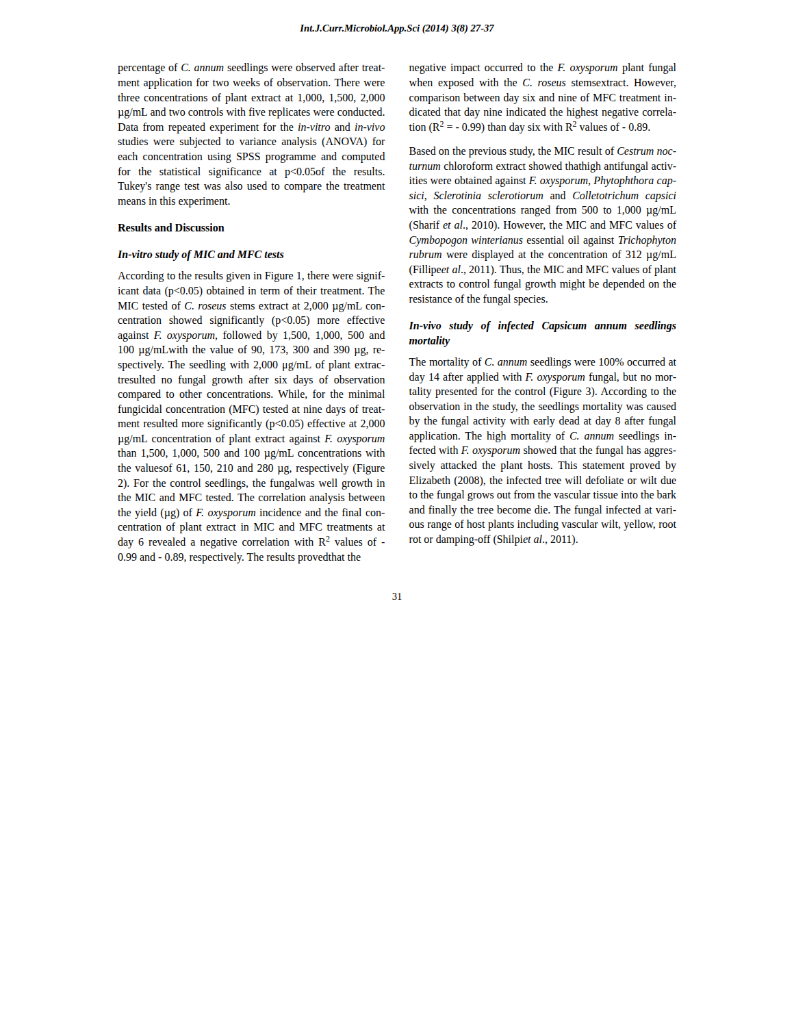Int.J.Curr.Microbiol.App.Sci (2014) 3(8) 27-37
percentage of C. annum seedlings were observed after treatment application for two weeks of observation. There were three concentrations of plant extract at 1,000, 1,500, 2,000 µg/mL and two controls with five replicates were conducted. Data from repeated experiment for the in-vitro and in-vivo studies were subjected to variance analysis (ANOVA) for each concentration using SPSS programme and computed for the statistical significance at p<0.05of the results. Tukey's range test was also used to compare the treatment means in this experiment.
Results and Discussion
In-vitro study of MIC and MFC tests
According to the results given in Figure 1, there were significant data (p<0.05) obtained in term of their treatment. The MIC tested of C. roseus stems extract at 2,000 µg/mL concentration showed significantly (p<0.05) more effective against F. oxysporum, followed by 1,500, 1,000, 500 and 100 µg/mLwith the value of 90, 173, 300 and 390 µg, respectively. The seedling with 2,000 μg/mL of plant extractresulted no fungal growth after six days of observation compared to other concentrations. While, for the minimal fungicidal concentration (MFC) tested at nine days of treatment resulted more significantly (p<0.05) effective at 2,000 µg/mL concentration of plant extract against F. oxysporum than 1,500, 1,000, 500 and 100 µg/mL concentrations with the valuesof 61, 150, 210 and 280 µg, respectively (Figure 2). For the control seedlings, the fungalwas well growth in the MIC and MFC tested. The correlation analysis between the yield (µg) of F. oxysporum incidence and the final concentration of plant extract in MIC and MFC treatments at day 6 revealed a negative correlation with R2 values of - 0.99 and - 0.89, respectively. The results provedthat the
negative impact occurred to the F. oxysporum plant fungal when exposed with the C. roseus stemsextract. However, comparison between day six and nine of MFC treatment indicated that day nine indicated the highest negative correlation (R2 = - 0.99) than day six with R2 values of - 0.89.
Based on the previous study, the MIC result of Cestrum nocturnum chloroform extract showed thathigh antifungal activities were obtained against F. oxysporum, Phytophthora capsici, Sclerotinia sclerotiorum and Colletotrichum capsici with the concentrations ranged from 500 to 1,000 µg/mL (Sharif et al., 2010). However, the MIC and MFC values of Cymbopogon winterianus essential oil against Trichophyton rubrum were displayed at the concentration of 312 µg/mL (Fillipeet al., 2011). Thus, the MIC and MFC values of plant extracts to control fungal growth might be depended on the resistance of the fungal species.
In-vivo study of infected Capsicum annum seedlings mortality
The mortality of C. annum seedlings were 100% occurred at day 14 after applied with F. oxysporum fungal, but no mortality presented for the control (Figure 3). According to the observation in the study, the seedlings mortality was caused by the fungal activity with early dead at day 8 after fungal application. The high mortality of C. annum seedlings infected with F. oxysporum showed that the fungal has aggressively attacked the plant hosts. This statement proved by Elizabeth (2008), the infected tree will defoliate or wilt due to the fungal grows out from the vascular tissue into the bark and finally the tree become die. The fungal infected at various range of host plants including vascular wilt, yellow, root rot or damping-off (Shilpiet al., 2011).
31